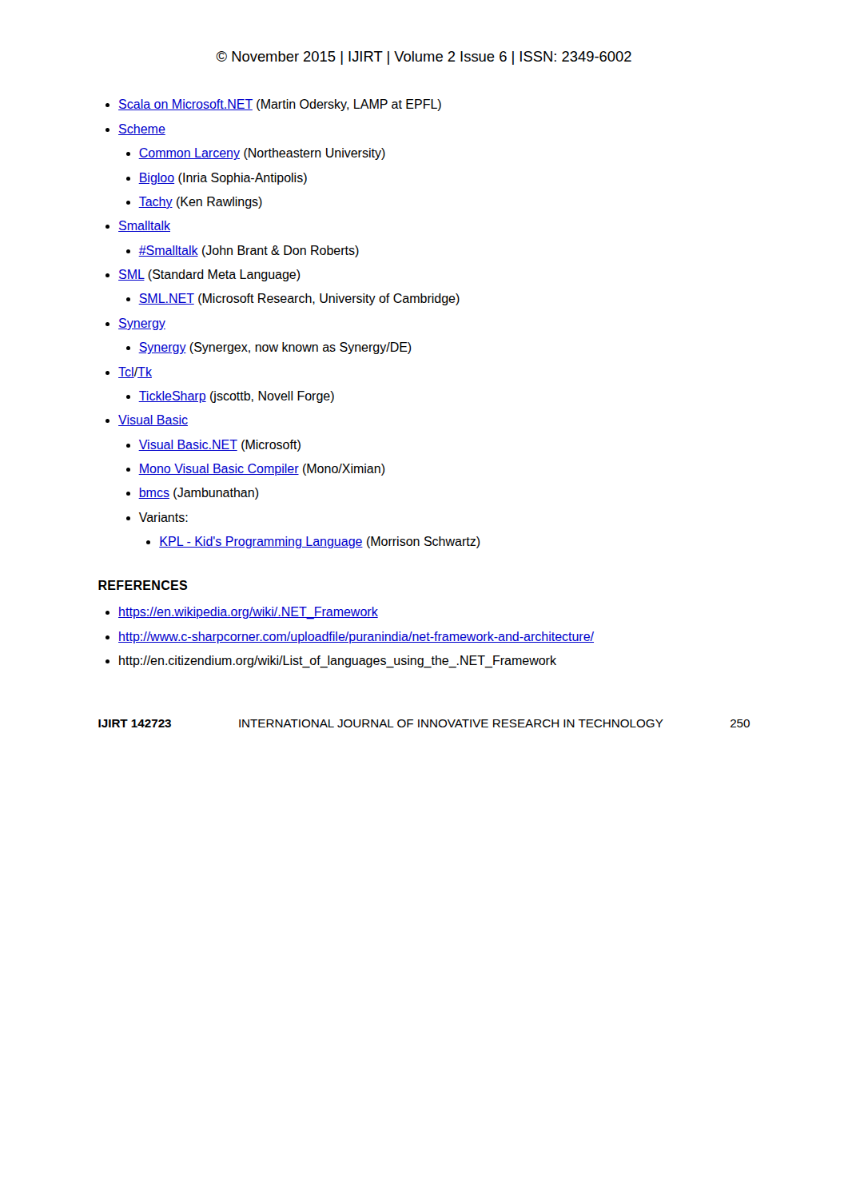© November 2015 | IJIRT | Volume 2 Issue 6 | ISSN: 2349-6002
Scala on Microsoft.NET (Martin Odersky, LAMP at EPFL)
Scheme
Common Larceny (Northeastern University)
Bigloo (Inria Sophia-Antipolis)
Tachy (Ken Rawlings)
Smalltalk
#Smalltalk (John Brant & Don Roberts)
SML (Standard Meta Language)
SML.NET (Microsoft Research, University of Cambridge)
Synergy
Synergy (Synergex, now known as Synergy/DE)
Tcl/Tk
TickleSharp (jscottb, Novell Forge)
Visual Basic
Visual Basic.NET (Microsoft)
Mono Visual Basic Compiler (Mono/Ximian)
bmcs (Jambunathan)
Variants:
KPL - Kid's Programming Language (Morrison Schwartz)
REFERENCES
https://en.wikipedia.org/wiki/.NET_Framework
http://www.c-sharpcorner.com/uploadfile/puranindia/net-framework-and-architecture/
http://en.citizendium.org/wiki/List_of_languages_using_the_.NET_Framework
IJIRT 142723 INTERNATIONAL JOURNAL OF INNOVATIVE RESEARCH IN TECHNOLOGY 250